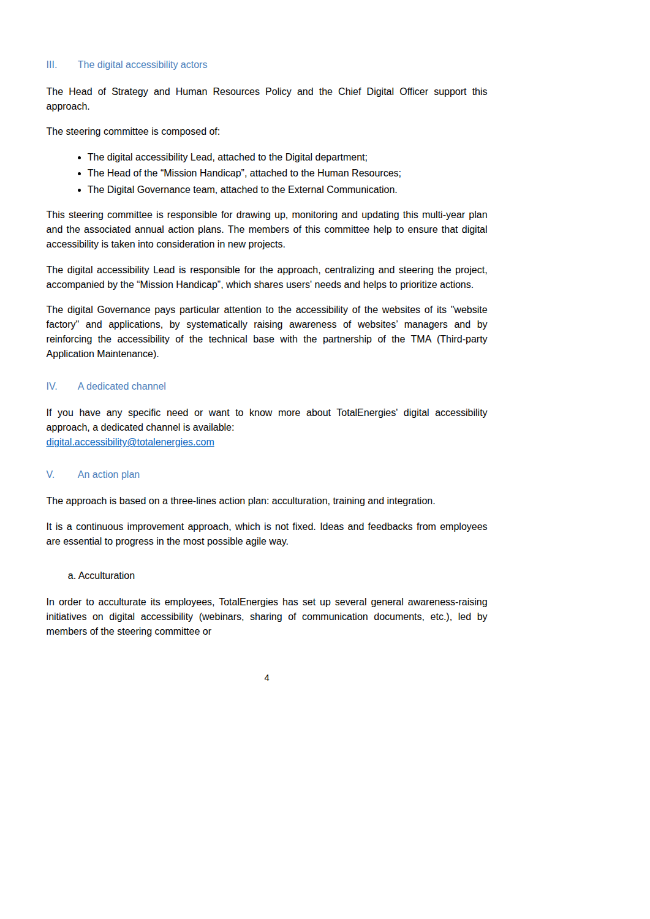III. The digital accessibility actors
The Head of Strategy and Human Resources Policy and the Chief Digital Officer support this approach.
The steering committee is composed of:
The digital accessibility Lead, attached to the Digital department;
The Head of the “Mission Handicap”, attached to the Human Resources;
The Digital Governance team, attached to the External Communication.
This steering committee is responsible for drawing up, monitoring and updating this multi-year plan and the associated annual action plans. The members of this committee help to ensure that digital accessibility is taken into consideration in new projects.
The digital accessibility Lead is responsible for the approach, centralizing and steering the project, accompanied by the “Mission Handicap”, which shares users' needs and helps to prioritize actions.
The digital Governance pays particular attention to the accessibility of the websites of its "website factory" and applications, by systematically raising awareness of websites’ managers and by reinforcing the accessibility of the technical base with the partnership of the TMA (Third-party Application Maintenance).
IV. A dedicated channel
If you have any specific need or want to know more about TotalEnergies' digital accessibility approach, a dedicated channel is available:
digital.accessibility@totalenergies.com
V. An action plan
The approach is based on a three-lines action plan: acculturation, training and integration.
It is a continuous improvement approach, which is not fixed. Ideas and feedbacks from employees are essential to progress in the most possible agile way.
a. Acculturation
In order to acculturate its employees, TotalEnergies has set up several general awareness-raising initiatives on digital accessibility (webinars, sharing of communication documents, etc.), led by members of the steering committee or
4